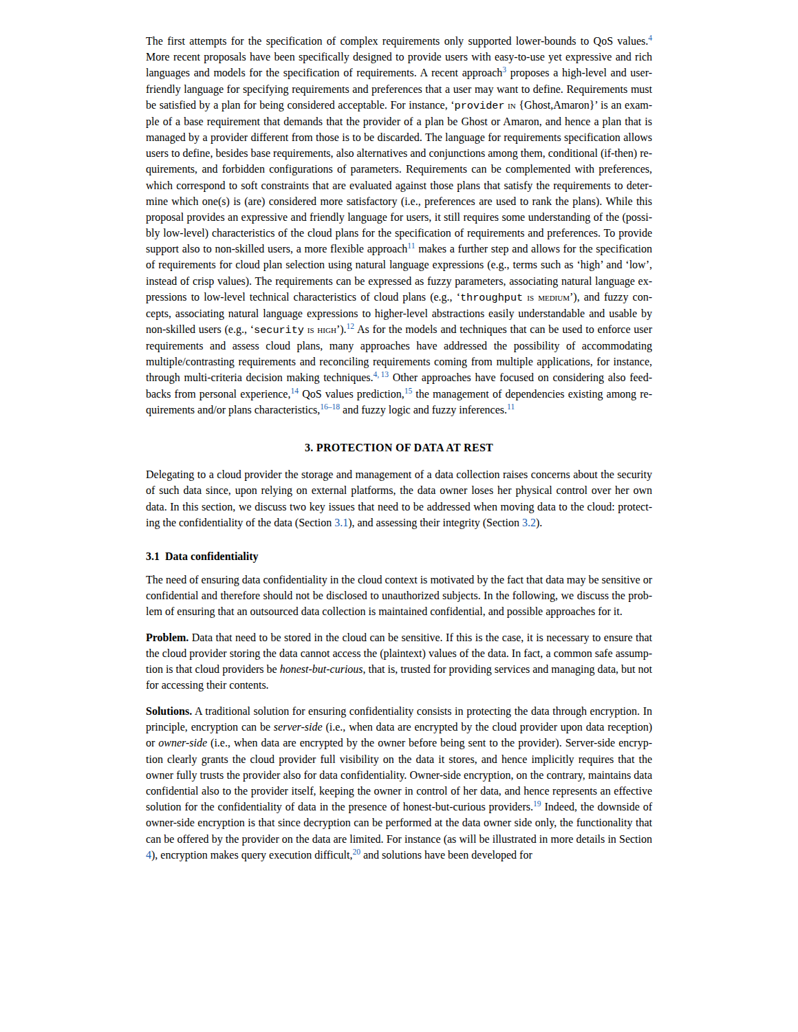The first attempts for the specification of complex requirements only supported lower-bounds to QoS values.4 More recent proposals have been specifically designed to provide users with easy-to-use yet expressive and rich languages and models for the specification of requirements. A recent approach3 proposes a high-level and user-friendly language for specifying requirements and preferences that a user may want to define. Requirements must be satisfied by a plan for being considered acceptable. For instance, ‘provider in {Ghost,Amaron}’ is an example of a base requirement that demands that the provider of a plan be Ghost or Amaron, and hence a plan that is managed by a provider different from those is to be discarded. The language for requirements specification allows users to define, besides base requirements, also alternatives and conjunctions among them, conditional (if-then) requirements, and forbidden configurations of parameters. Requirements can be complemented with preferences, which correspond to soft constraints that are evaluated against those plans that satisfy the requirements to determine which one(s) is (are) considered more satisfactory (i.e., preferences are used to rank the plans). While this proposal provides an expressive and friendly language for users, it still requires some understanding of the (possibly low-level) characteristics of the cloud plans for the specification of requirements and preferences. To provide support also to non-skilled users, a more flexible approach11 makes a further step and allows for the specification of requirements for cloud plan selection using natural language expressions (e.g., terms such as ‘high’ and ‘low’, instead of crisp values). The requirements can be expressed as fuzzy parameters, associating natural language expressions to low-level technical characteristics of cloud plans (e.g., ‘throughput is medium’), and fuzzy concepts, associating natural language expressions to higher-level abstractions easily understandable and usable by non-skilled users (e.g., ‘security is high’).12 As for the models and techniques that can be used to enforce user requirements and assess cloud plans, many approaches have addressed the possibility of accommodating multiple/contrasting requirements and reconciling requirements coming from multiple applications, for instance, through multi-criteria decision making techniques.4, 13 Other approaches have focused on considering also feedbacks from personal experience,14 QoS values prediction,15 the management of dependencies existing among requirements and/or plans characteristics,16–18 and fuzzy logic and fuzzy inferences.11
3. PROTECTION OF DATA AT REST
Delegating to a cloud provider the storage and management of a data collection raises concerns about the security of such data since, upon relying on external platforms, the data owner loses her physical control over her own data. In this section, we discuss two key issues that need to be addressed when moving data to the cloud: protecting the confidentiality of the data (Section 3.1), and assessing their integrity (Section 3.2).
3.1 Data confidentiality
The need of ensuring data confidentiality in the cloud context is motivated by the fact that data may be sensitive or confidential and therefore should not be disclosed to unauthorized subjects. In the following, we discuss the problem of ensuring that an outsourced data collection is maintained confidential, and possible approaches for it.
Problem. Data that need to be stored in the cloud can be sensitive. If this is the case, it is necessary to ensure that the cloud provider storing the data cannot access the (plaintext) values of the data. In fact, a common safe assumption is that cloud providers be honest-but-curious, that is, trusted for providing services and managing data, but not for accessing their contents.
Solutions. A traditional solution for ensuring confidentiality consists in protecting the data through encryption. In principle, encryption can be server-side (i.e., when data are encrypted by the cloud provider upon data reception) or owner-side (i.e., when data are encrypted by the owner before being sent to the provider). Server-side encryption clearly grants the cloud provider full visibility on the data it stores, and hence implicitly requires that the owner fully trusts the provider also for data confidentiality. Owner-side encryption, on the contrary, maintains data confidential also to the provider itself, keeping the owner in control of her data, and hence represents an effective solution for the confidentiality of data in the presence of honest-but-curious providers.19 Indeed, the downside of owner-side encryption is that since decryption can be performed at the data owner side only, the functionality that can be offered by the provider on the data are limited. For instance (as will be illustrated in more details in Section 4), encryption makes query execution difficult,20 and solutions have been developed for